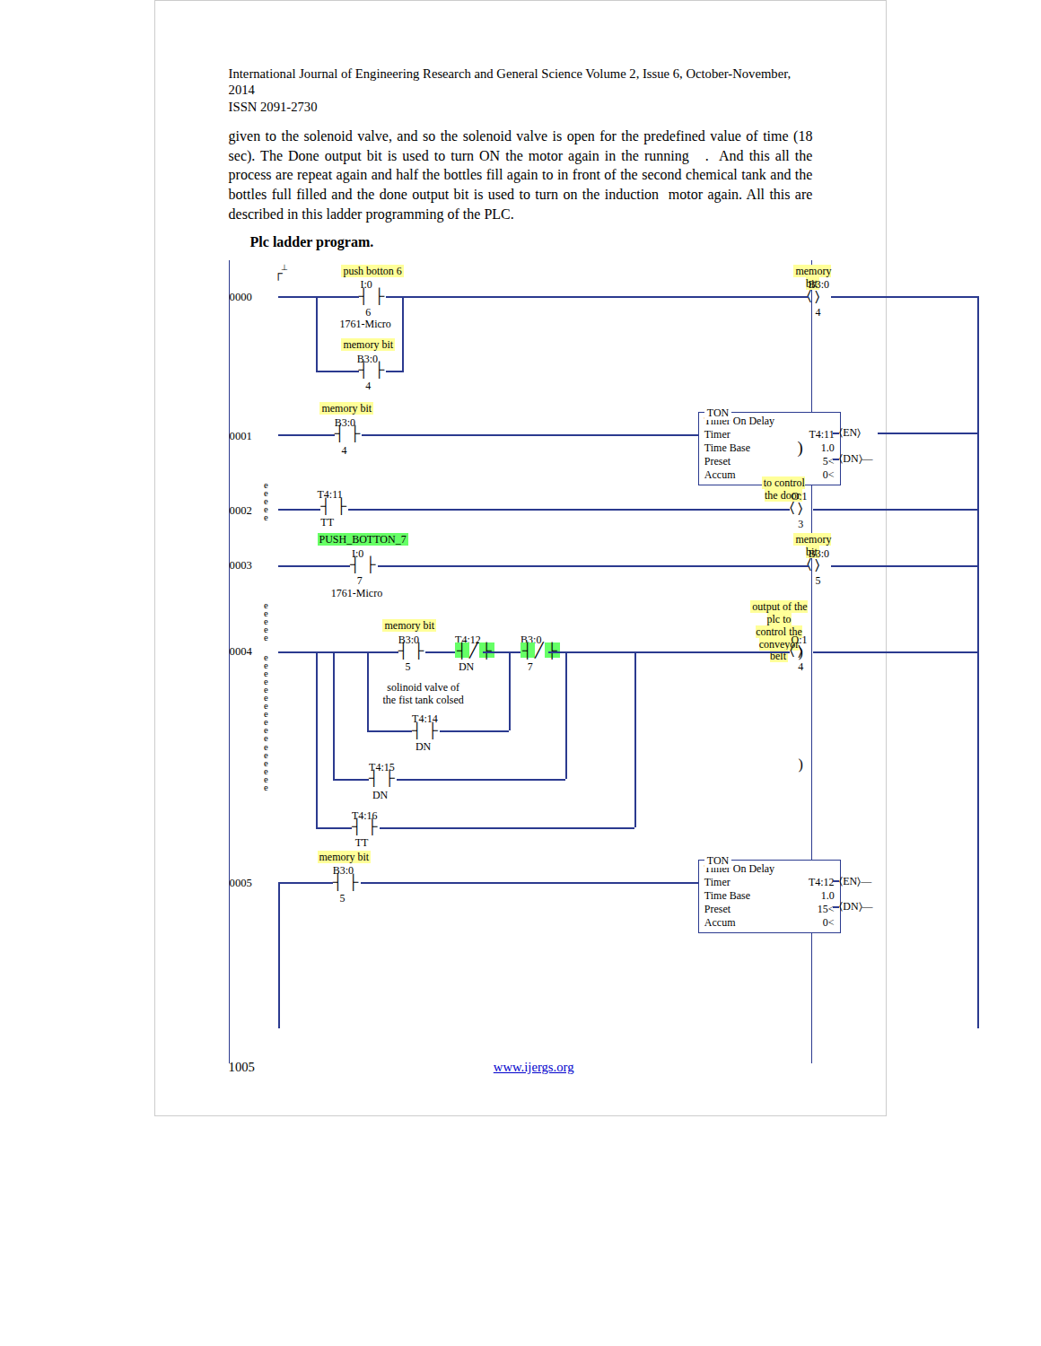International Journal of Engineering Research and General Science Volume 2, Issue 6, October-November, 2014 ISSN 2091-2730
given to the solenoid valve, and so the solenoid valve is open for the predefined value of time (18 sec). The Done output bit is used to turn ON the motor again in the running . And this all the process are repeat again and half the bottles fill again to in front of the second chemical tank and the bottles full filled and the done output bit is used to turn on the induction motor again. All this are described in this ladder programming of the PLC.
Plc ladder program.
┌
⊥
0000
push botton 6
I:0
┤ ├
6
1761-Micro
memory bit
B3:0
┤ ├
4
memory bit
B3:0
〈 〉
4
0001
memory bit
B3:0
┤ ├
4
TON
| Timer On Delay |
| Timer | T4:11 |
| Time Base | 1.0 |
| Preset | 5< |
| Accum | 0< |
〈EN〉
〈DN〉—
)
0002
e
e
e
e
e
T4:11
┤ ├
TT
to control the door
O:1
〈 〉
3
0003
PUSH_BOTTON_7
I:0
┤ ├
7
1761-Micro
memory bit
B3:0
〈 〉
5
0004
e
e
e
e
e
e
e
e
e
e
e
e
e
e
e
e
e
e
e
e
e
e
output of the plc to
control the conveyor
belt
memory bit
B3:0
┤ ├
5
T4:12
┤╱├
DN
B3:0
┤╱├
7
O:1
〈 〉
4
solinoid valve of
the fist tank colsed
T4:14
┤ ├
DN
T4:15
┤ ├
DN
T4:16
┤ ├
TT
)
)
0005
memory bit
B3:0
┤ ├
5
TON
| Timer On Delay |
| Timer | T4:12 |
| Time Base | 1.0 |
| Preset | 15< |
| Accum | 0< |
〈EN〉—
〈DN〉—
1005
www.ijergs.org